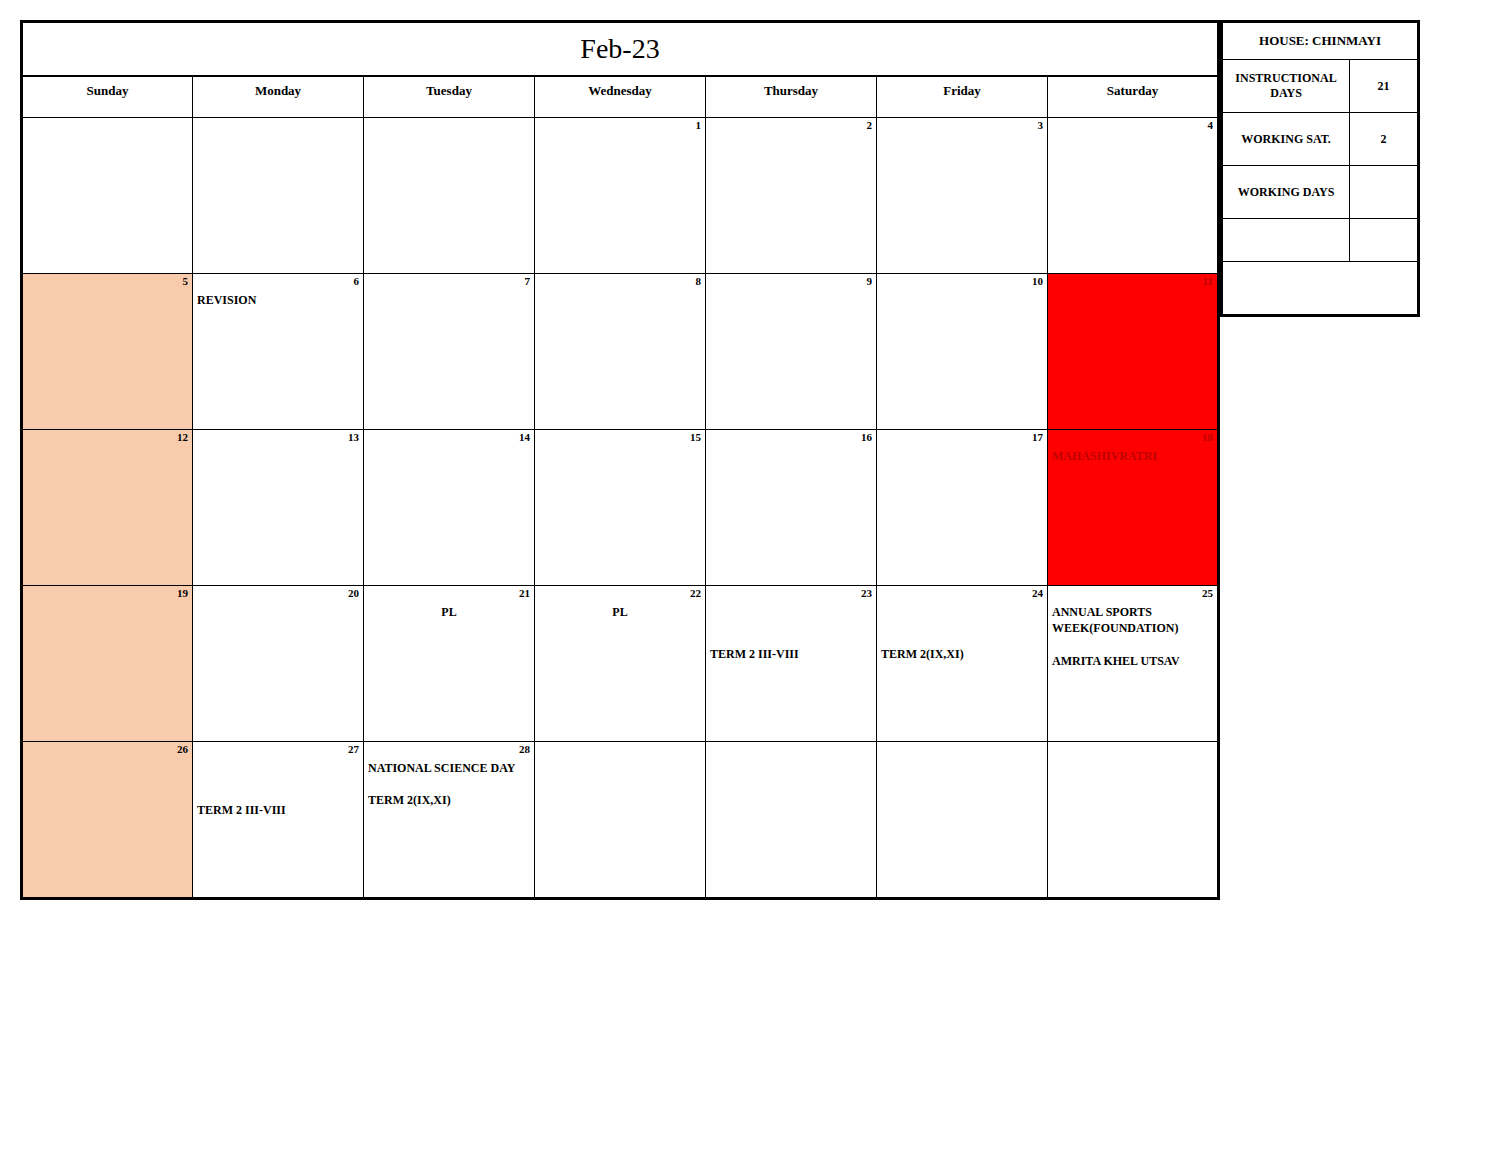| Feb-23 |
| --- |
| Sunday | Monday | Tuesday | Wednesday | Thursday | Friday | Saturday |
| | | | 1 | 2 | 3 | 4 |
| 5 | 6 REVISION | 7 | 8 | 9 | 10 | 11 |
| 12 | 13 | 14 | 15 | 16 | 17 | 18 MAHASHIVRATRI |
| 19 | 20 | 21 PL | 22 PL | 23 TERM 2 III-VIII | 24 TERM 2(IX,XI) | 25 ANNUAL SPORTS WEEK(FOUNDATION) AMRITA KHEL UTSAV |
| 26 | 27 TERM 2 III-VIII | 28 NATIONAL SCIENCE DAY TERM 2(IX,XI) | | | | |
| HOUSE: CHINMAYI |
| --- |
| INSTRUCTIONAL DAYS | 21 |
| WORKING SAT. | 2 |
| WORKING DAYS | |